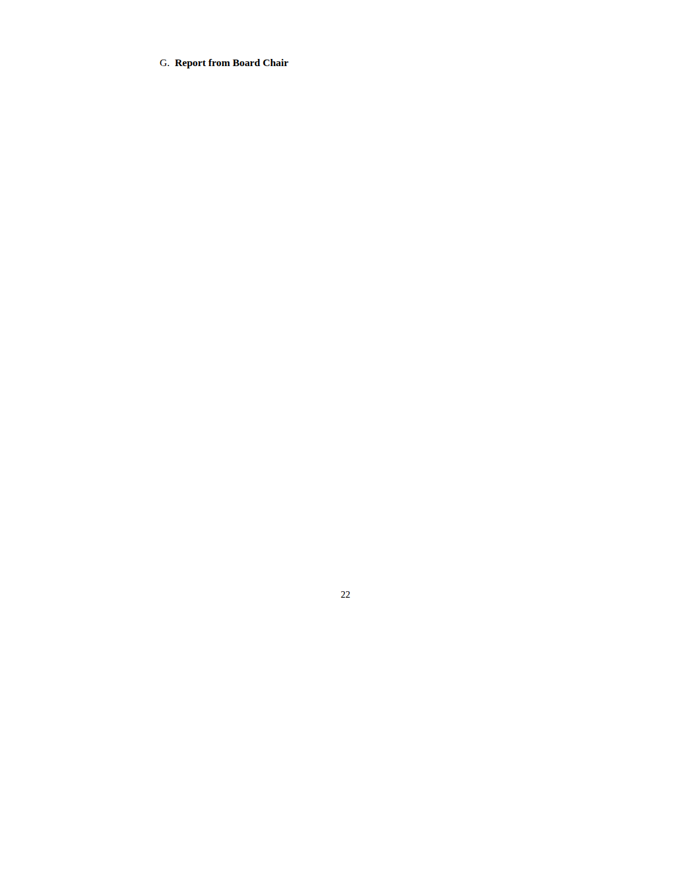G. Report from Board Chair
22